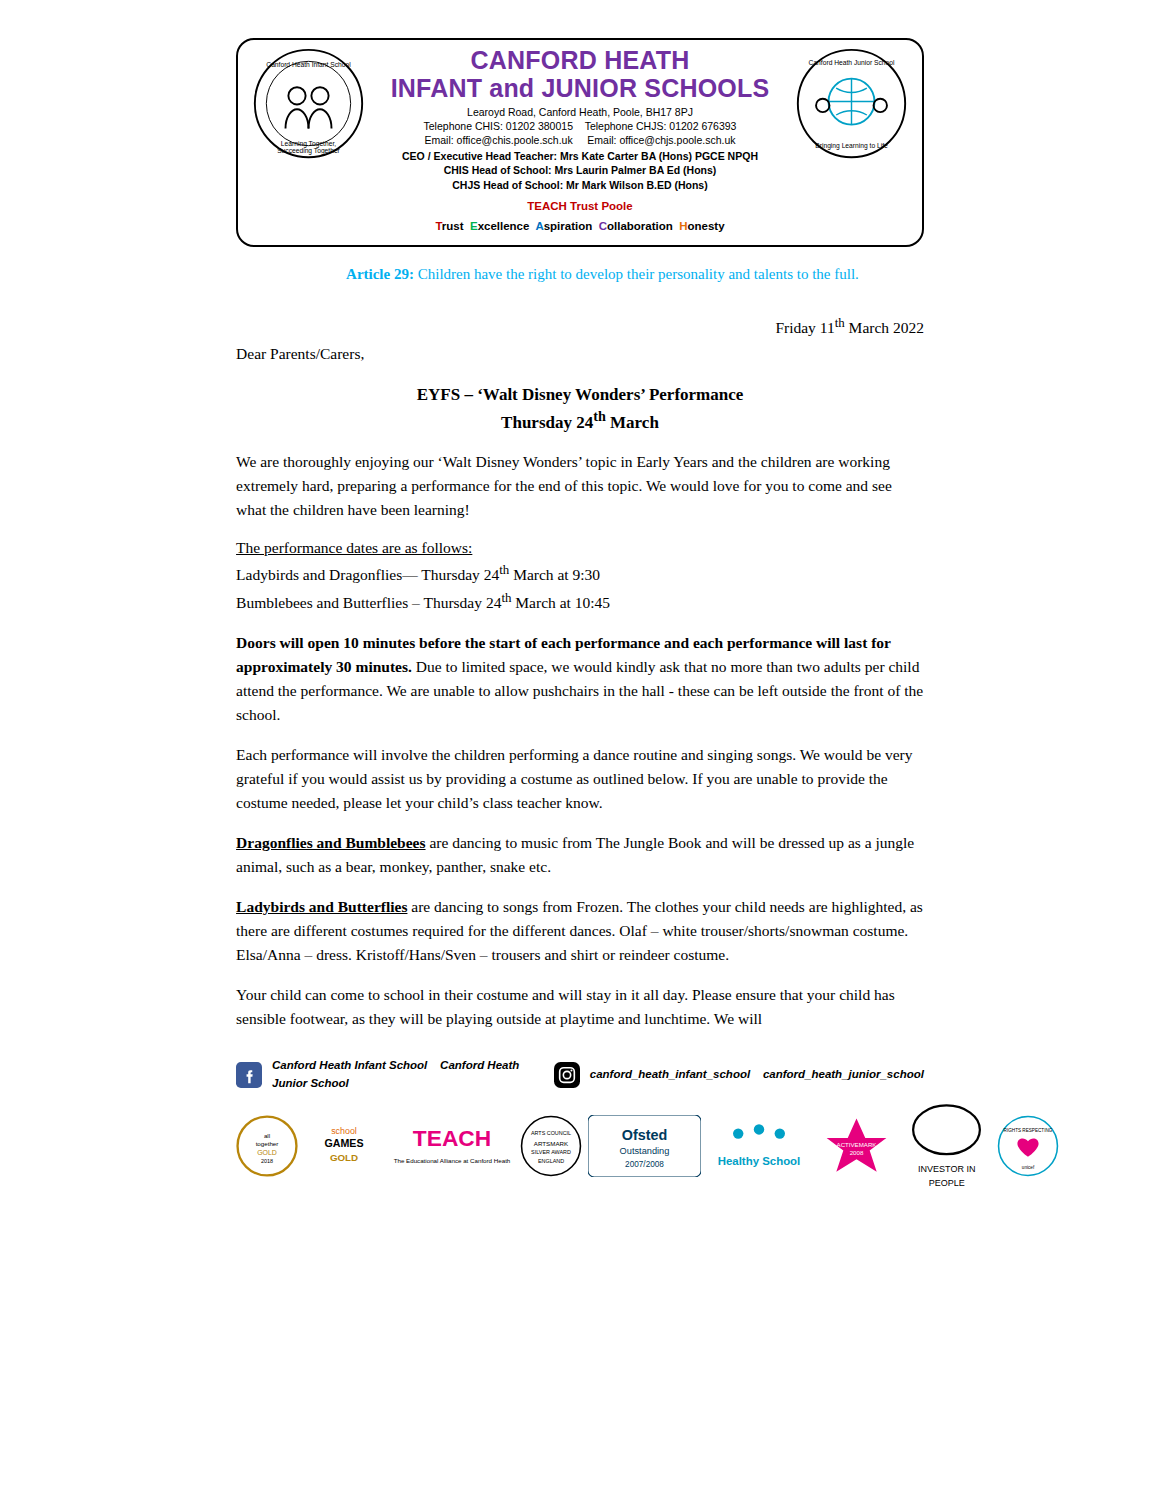CANFORD HEATH
INFANT and JUNIOR SCHOOLS
Learoyd Road, Canford Heath, Poole, BH17 8PJ
Telephone CHIS: 01202 380015 Telephone CHJS: 01202 676393
Email: office@chis.poole.sch.uk Email: office@chjs.poole.sch.uk
CEO / Executive Head Teacher: Mrs Kate Carter BA (Hons) PGCE NPQH
CHIS Head of School: Mrs Laurin Palmer BA Ed (Hons)
CHJS Head of School: Mr Mark Wilson B.ED (Hons)
TEACH Trust Poole
Trust Excellence Aspiration Collaboration Honesty
Article 29: Children have the right to develop their personality and talents to the full.
Friday 11th March 2022
Dear Parents/Carers,
EYFS – ‘Walt Disney Wonders’ Performance
Thursday 24th March
We are thoroughly enjoying our ‘Walt Disney Wonders’ topic in Early Years and the children are working extremely hard, preparing a performance for the end of this topic. We would love for you to come and see what the children have been learning!
The performance dates are as follows:
Ladybirds and Dragonflies— Thursday 24th March at 9:30
Bumblebees and Butterflies – Thursday 24th March at 10:45
Doors will open 10 minutes before the start of each performance and each performance will last for approximately 30 minutes. Due to limited space, we would kindly ask that no more than two adults per child attend the performance. We are unable to allow pushchairs in the hall - these can be left outside the front of the school.
Each performance will involve the children performing a dance routine and singing songs. We would be very grateful if you would assist us by providing a costume as outlined below. If you are unable to provide the costume needed, please let your child’s class teacher know.
Dragonflies and Bumblebees are dancing to music from The Jungle Book and will be dressed up as a jungle animal, such as a bear, monkey, panther, snake etc.
Ladybirds and Butterflies are dancing to songs from Frozen. The clothes your child needs are highlighted, as there are different costumes required for the different dances. Olaf – white trouser/shorts/snowman costume. Elsa/Anna – dress. Kristoff/Hans/Sven – trousers and shirt or reindeer costume.
Your child can come to school in their costume and will stay in it all day. Please ensure that your child has sensible footwear, as they will be playing outside at playtime and lunchtime. We will
Canford Heath Infant School Canford Heath Junior School canford_heath_infant_school canford_heath_junior_school
INVESTOR IN PEOPLE